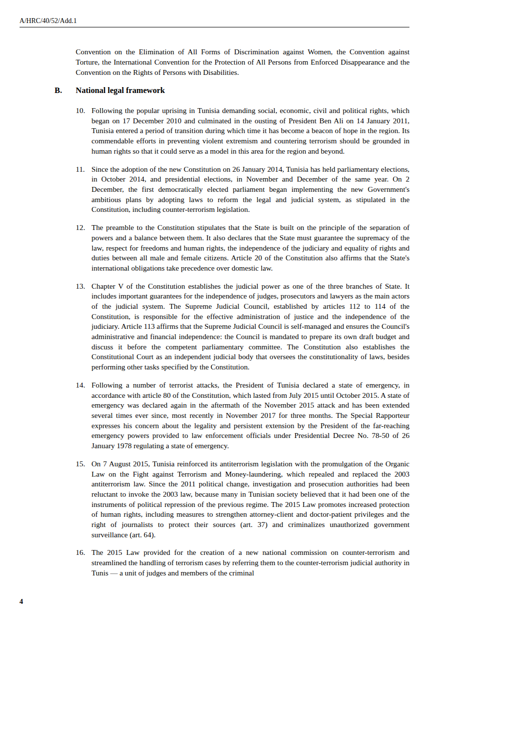A/HRC/40/52/Add.1
Convention on the Elimination of All Forms of Discrimination against Women, the Convention against Torture, the International Convention for the Protection of All Persons from Enforced Disappearance and the Convention on the Rights of Persons with Disabilities.
B. National legal framework
10. Following the popular uprising in Tunisia demanding social, economic, civil and political rights, which began on 17 December 2010 and culminated in the ousting of President Ben Ali on 14 January 2011, Tunisia entered a period of transition during which time it has become a beacon of hope in the region. Its commendable efforts in preventing violent extremism and countering terrorism should be grounded in human rights so that it could serve as a model in this area for the region and beyond.
11. Since the adoption of the new Constitution on 26 January 2014, Tunisia has held parliamentary elections, in October 2014, and presidential elections, in November and December of the same year. On 2 December, the first democratically elected parliament began implementing the new Government's ambitious plans by adopting laws to reform the legal and judicial system, as stipulated in the Constitution, including counter-terrorism legislation.
12. The preamble to the Constitution stipulates that the State is built on the principle of the separation of powers and a balance between them. It also declares that the State must guarantee the supremacy of the law, respect for freedoms and human rights, the independence of the judiciary and equality of rights and duties between all male and female citizens. Article 20 of the Constitution also affirms that the State's international obligations take precedence over domestic law.
13. Chapter V of the Constitution establishes the judicial power as one of the three branches of State. It includes important guarantees for the independence of judges, prosecutors and lawyers as the main actors of the judicial system. The Supreme Judicial Council, established by articles 112 to 114 of the Constitution, is responsible for the effective administration of justice and the independence of the judiciary. Article 113 affirms that the Supreme Judicial Council is self-managed and ensures the Council's administrative and financial independence: the Council is mandated to prepare its own draft budget and discuss it before the competent parliamentary committee. The Constitution also establishes the Constitutional Court as an independent judicial body that oversees the constitutionality of laws, besides performing other tasks specified by the Constitution.
14. Following a number of terrorist attacks, the President of Tunisia declared a state of emergency, in accordance with article 80 of the Constitution, which lasted from July 2015 until October 2015. A state of emergency was declared again in the aftermath of the November 2015 attack and has been extended several times ever since, most recently in November 2017 for three months. The Special Rapporteur expresses his concern about the legality and persistent extension by the President of the far-reaching emergency powers provided to law enforcement officials under Presidential Decree No. 78-50 of 26 January 1978 regulating a state of emergency.
15. On 7 August 2015, Tunisia reinforced its antiterrorism legislation with the promulgation of the Organic Law on the Fight against Terrorism and Money-laundering, which repealed and replaced the 2003 antiterrorism law. Since the 2011 political change, investigation and prosecution authorities had been reluctant to invoke the 2003 law, because many in Tunisian society believed that it had been one of the instruments of political repression of the previous regime. The 2015 Law promotes increased protection of human rights, including measures to strengthen attorney-client and doctor-patient privileges and the right of journalists to protect their sources (art. 37) and criminalizes unauthorized government surveillance (art. 64).
16. The 2015 Law provided for the creation of a new national commission on counter-terrorism and streamlined the handling of terrorism cases by referring them to the counter-terrorism judicial authority in Tunis — a unit of judges and members of the criminal
4